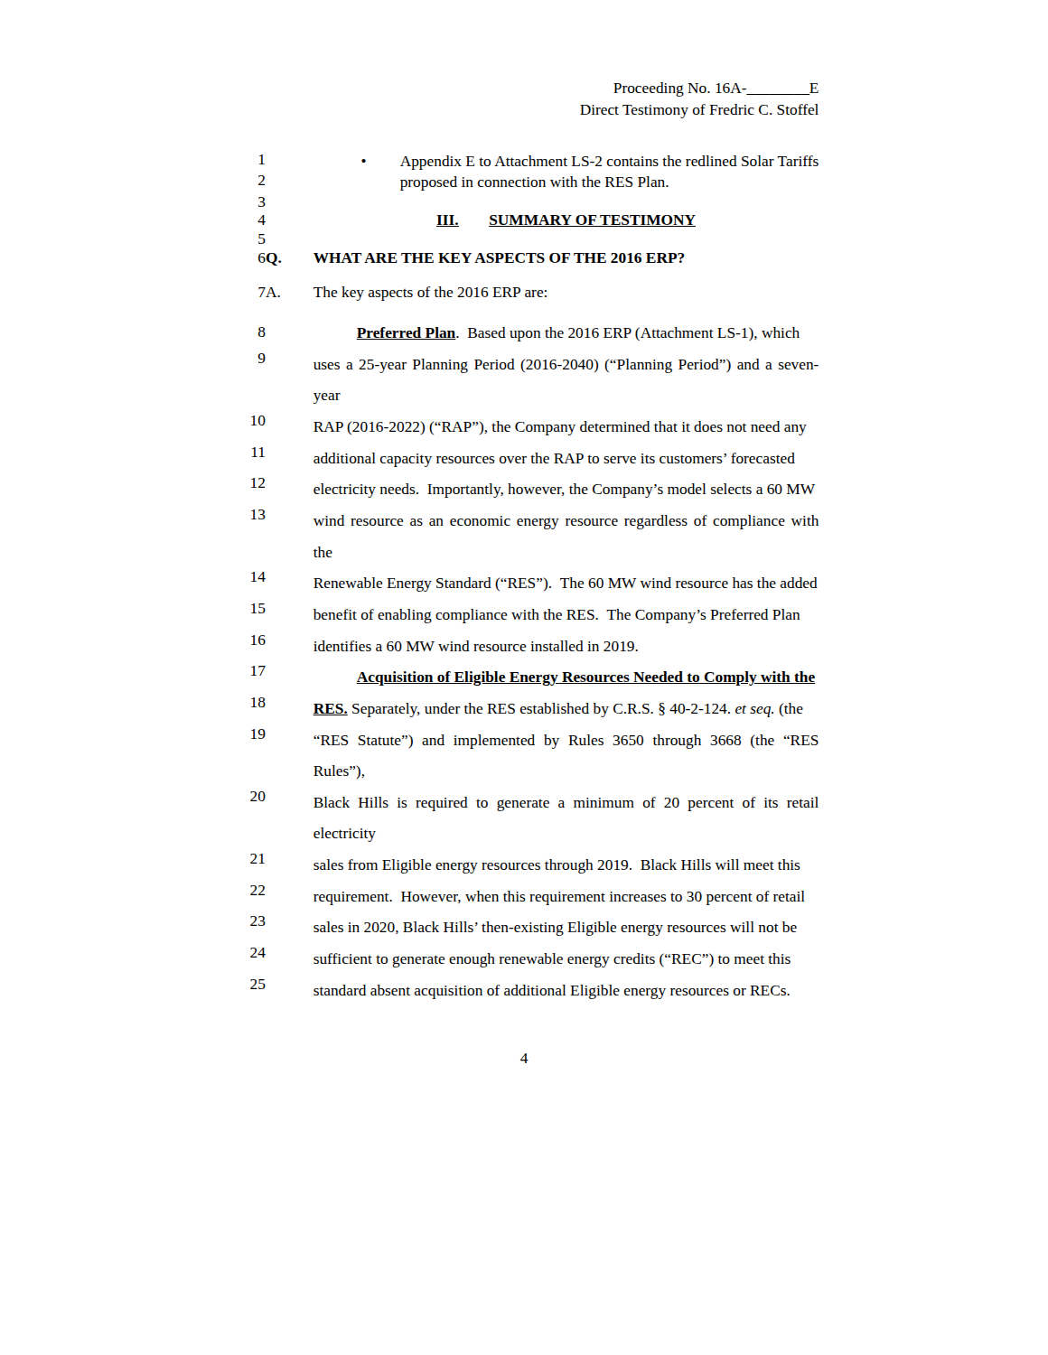Proceeding No. 16A-________E
Direct Testimony of Fredric C. Stoffel
| 1 | | • Appendix E to Attachment LS-2 contains the redlined Solar Tariffs |
| 2 | | proposed in connection with the RES Plan. |
| 3 | | |
| 4 | | III. SUMMARY OF TESTIMONY |
| 5 | | |
| 6 | Q. | WHAT ARE THE KEY ASPECTS OF THE 2016 ERP? |
| 7 | A. | The key aspects of the 2016 ERP are: |
| 8 | | Preferred Plan . Based upon the 2016 ERP (Attachment LS-1), which |
| 9 | | uses a 25-year Planning Period (2016-2040) (“Planning Period”) and a seven-year |
| 10 | | RAP (2016-2022) (“RAP”), the Company determined that it does not need any |
| 11 | | additional capacity resources over the RAP to serve its customers’ forecasted |
| 12 | | electricity needs. Importantly, however, the Company’s model selects a 60 MW |
| 13 | | wind resource as an economic energy resource regardless of compliance with the |
| 14 | | Renewable Energy Standard (“RES”). The 60 MW wind resource has the added |
| 15 | | benefit of enabling compliance with the RES. The Company’s Preferred Plan |
| 16 | | identifies a 60 MW wind resource installed in 2019. |
| 17 | | Acquisition of Eligible Energy Resources Needed to Comply with the |
| 18 | | RES. Separately, under the RES established by C.R.S. § 40-2-124. et seq. (the |
| 19 | | “RES Statute”) and implemented by Rules 3650 through 3668 (the “RES Rules”), |
| 20 | | Black Hills is required to generate a minimum of 20 percent of its retail electricity |
| 21 | | sales from Eligible energy resources through 2019. Black Hills will meet this |
| 22 | | requirement. However, when this requirement increases to 30 percent of retail |
| 23 | | sales in 2020, Black Hills’ then-existing Eligible energy resources will not be |
| 24 | | sufficient to generate enough renewable energy credits (“REC”) to meet this |
| 25 | | standard absent acquisition of additional Eligible energy resources or RECs. |
4